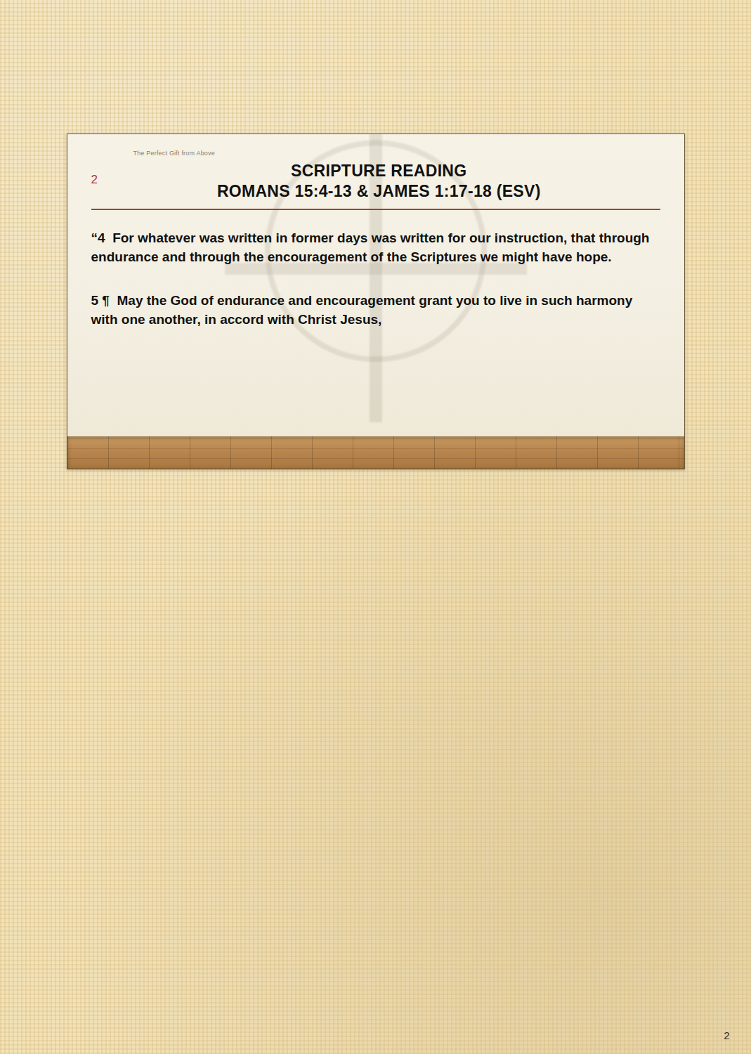2
The Perfect Gift from Above
SCRIPTURE READING
ROMANS 15:4-13 & JAMES 1:17-18 (ESV)
“4 For whatever was written in former days was written for our instruction, that through endurance and through the encouragement of the Scriptures we might have hope.
5 ¶ May the God of endurance and encouragement grant you to live in such harmony with one another, in accord with Christ Jesus,
2